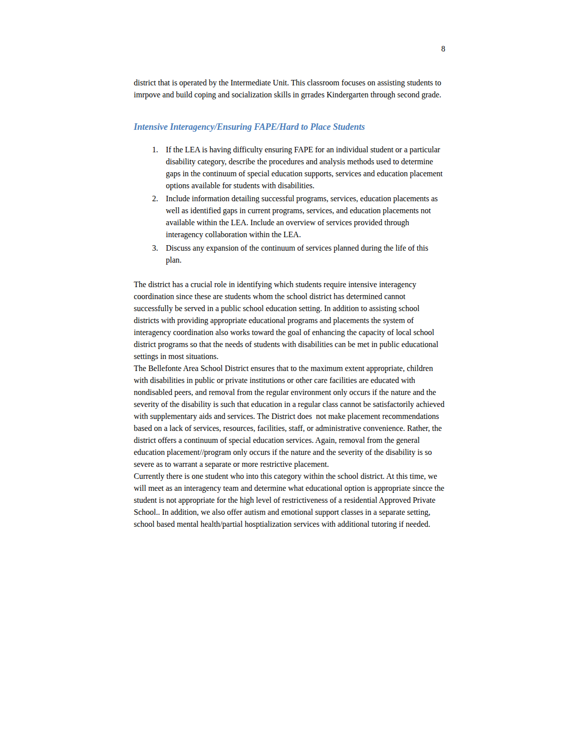8
district that is operated by the Intermediate Unit. This classroom focuses on assisting students to imrpove and build coping and socialization skills in grrades Kindergarten through second grade.
Intensive Interagency/Ensuring FAPE/Hard to Place Students
If the LEA is having difficulty ensuring FAPE for an individual student or a particular disability category, describe the procedures and analysis methods used to determine gaps in the continuum of special education supports, services and education placement options available for students with disabilities.
Include information detailing successful programs, services, education placements as well as identified gaps in current programs, services, and education placements not available within the LEA. Include an overview of services provided through interagency collaboration within the LEA.
Discuss any expansion of the continuum of services planned during the life of this plan.
The district has a crucial role in identifying which students require intensive interagency coordination since these are students whom the school district has determined cannot successfully be served in a public school education setting. In addition to assisting school districts with providing appropriate educational programs and placements the system of interagency coordination also works toward the goal of enhancing the capacity of local school district programs so that the needs of students with disabilities can be met in public educational settings in most situations.
The Bellefonte Area School District ensures that to the maximum extent appropriate, children with disabilities in public or private institutions or other care facilities are educated with nondisabled peers, and removal from the regular environment only occurs if the nature and the severity of the disability is such that education in a regular class cannot be satisfactorily achieved with supplementary aids and services. The District does not make placement recommendations based on a lack of services, resources, facilities, staff, or administrative convenience. Rather, the district offers a continuum of special education services. Again, removal from the general education placement//program only occurs if the nature and the severity of the disability is so severe as to warrant a separate or more restrictive placement.
Currently there is one student who into this category within the school district. At this time, we will meet as an interagency team and determine what educational option is appropriate sincce the student is not appropriate for the high level of restrictiveness of a residential Approved Private School.. In addition, we also offer autism and emotional support classes in a separate setting, school based mental health/partial hosptialization services with additional tutoring if needed.